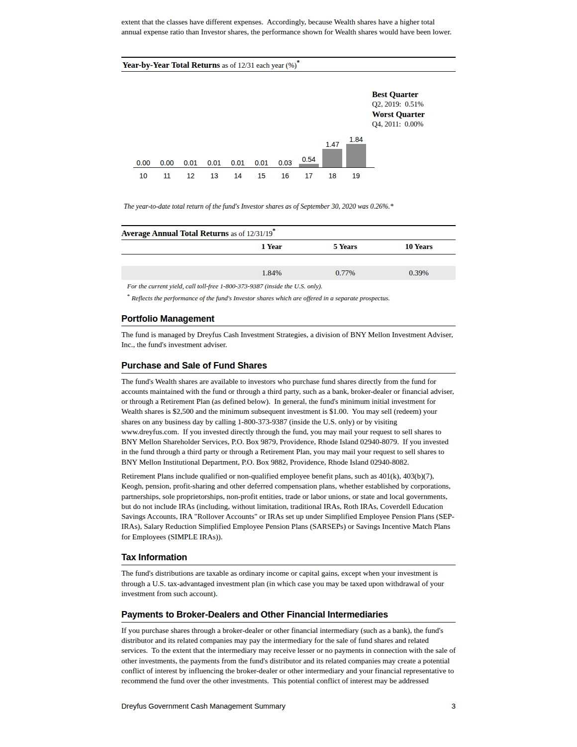extent that the classes have different expenses. Accordingly, because Wealth shares have a higher total annual expense ratio than Investor shares, the performance shown for Wealth shares would have been lower.
Year-by-Year Total Returns as of 12/31 each year (%)*
Best Quarter
Q2, 2019: 0.51%
Worst Quarter
Q4, 2011: 0.00%
0.00
0.00
0.01
0.01
0.01
0.01
0.03
0.54
1.47
1.84
10
11
12
13
14
15
16
17
18
19
The year-to-date total return of the fund's Investor shares as of September 30, 2020 was 0.26%.*
Average Annual Total Returns as of 12/31/19*
| | 1 Year | 5 Years | 10 Years |
| --- | --- | --- | --- |
| | 1.84% | 0.77% | 0.39% |
For the current yield, call toll-free 1-800-373-9387 (inside the U.S. only).
* Reflects the performance of the fund's Investor shares which are offered in a separate prospectus.
Portfolio Management
The fund is managed by Dreyfus Cash Investment Strategies, a division of BNY Mellon Investment Adviser, Inc., the fund's investment adviser.
Purchase and Sale of Fund Shares
The fund's Wealth shares are available to investors who purchase fund shares directly from the fund for accounts maintained with the fund or through a third party, such as a bank, broker-dealer or financial adviser, or through a Retirement Plan (as defined below). In general, the fund's minimum initial investment for Wealth shares is $2,500 and the minimum subsequent investment is $1.00. You may sell (redeem) your shares on any business day by calling 1-800-373-9387 (inside the U.S. only) or by visiting www.dreyfus.com. If you invested directly through the fund, you may mail your request to sell shares to BNY Mellon Shareholder Services, P.O. Box 9879, Providence, Rhode Island 02940-8079. If you invested in the fund through a third party or through a Retirement Plan, you may mail your request to sell shares to BNY Mellon Institutional Department, P.O. Box 9882, Providence, Rhode Island 02940-8082.
Retirement Plans include qualified or non-qualified employee benefit plans, such as 401(k), 403(b)(7), Keogh, pension, profit-sharing and other deferred compensation plans, whether established by corporations, partnerships, sole proprietorships, non-profit entities, trade or labor unions, or state and local governments, but do not include IRAs (including, without limitation, traditional IRAs, Roth IRAs, Coverdell Education Savings Accounts, IRA "Rollover Accounts" or IRAs set up under Simplified Employee Pension Plans (SEP-IRAs), Salary Reduction Simplified Employee Pension Plans (SARSEPs) or Savings Incentive Match Plans for Employees (SIMPLE IRAs)).
Tax Information
The fund's distributions are taxable as ordinary income or capital gains, except when your investment is through a U.S. tax-advantaged investment plan (in which case you may be taxed upon withdrawal of your investment from such account).
Payments to Broker-Dealers and Other Financial Intermediaries
If you purchase shares through a broker-dealer or other financial intermediary (such as a bank), the fund's distributor and its related companies may pay the intermediary for the sale of fund shares and related services. To the extent that the intermediary may receive lesser or no payments in connection with the sale of other investments, the payments from the fund's distributor and its related companies may create a potential conflict of interest by influencing the broker-dealer or other intermediary and your financial representative to recommend the fund over the other investments. This potential conflict of interest may be addressed
Dreyfus Government Cash Management Summary
3